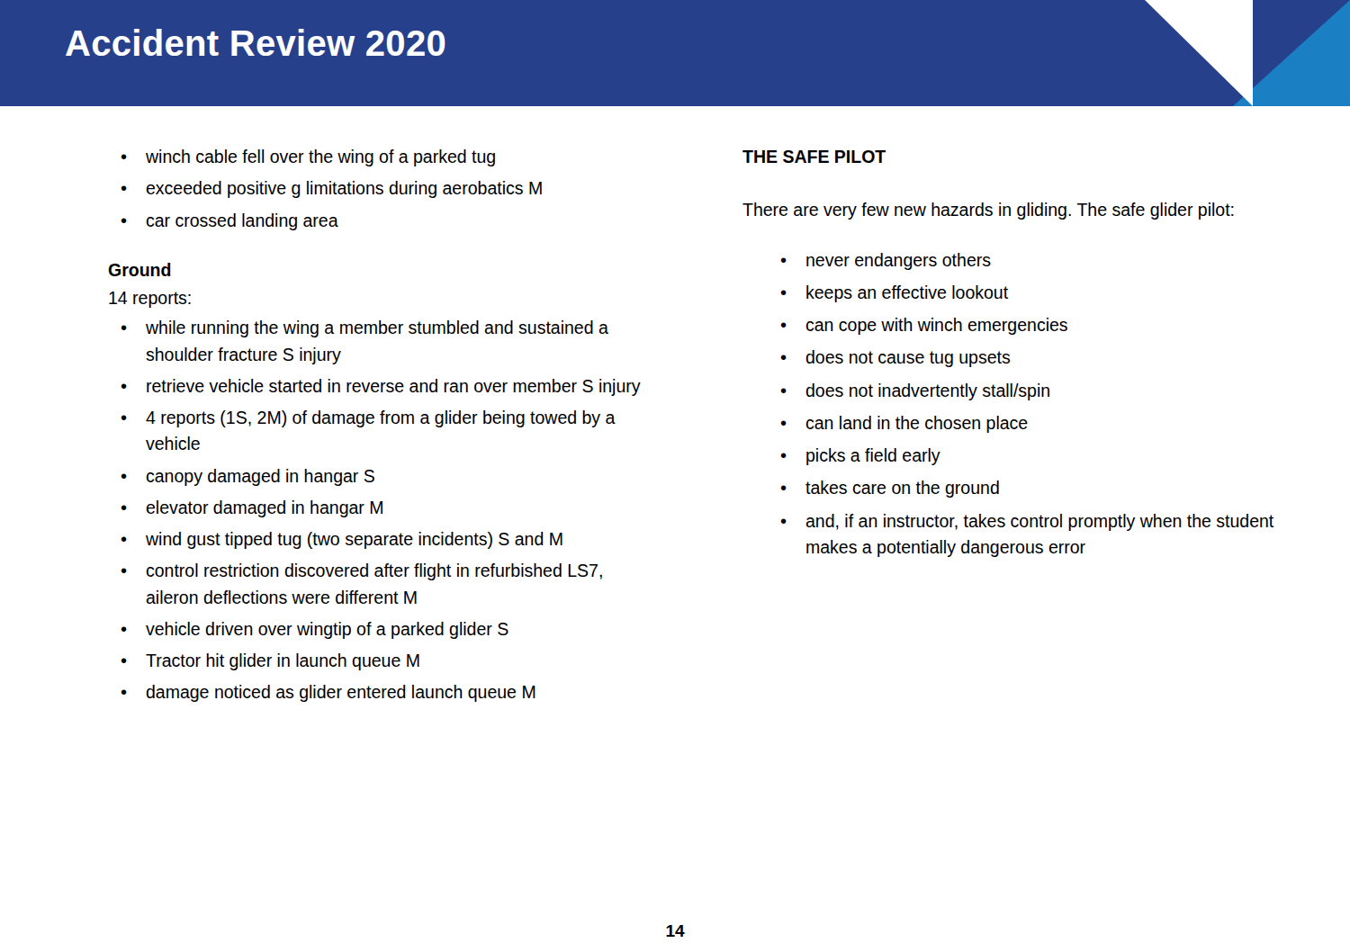Accident Review 2020
winch cable fell over the wing of a parked tug
exceeded positive g limitations during aerobatics M
car crossed landing area
Ground
14 reports:
while running the wing a member stumbled and sustained a shoulder fracture S injury
retrieve vehicle started in reverse and ran over member S injury
4 reports (1S, 2M) of damage from a glider being towed by a vehicle
canopy damaged in hangar S
elevator damaged in hangar M
wind gust tipped tug (two separate incidents) S and M
control restriction discovered after flight in refurbished LS7, aileron deflections were different M
vehicle driven over wingtip of a parked glider S
Tractor hit glider in launch queue M
damage noticed as glider entered launch queue M
THE SAFE PILOT
There are very few new hazards in gliding. The safe glider pilot:
never endangers others
keeps an effective lookout
can cope with winch emergencies
does not cause tug upsets
does not inadvertently stall/spin
can land in the chosen place
picks a field early
takes care on the ground
and, if an instructor, takes control promptly when the student makes a potentially dangerous error
14